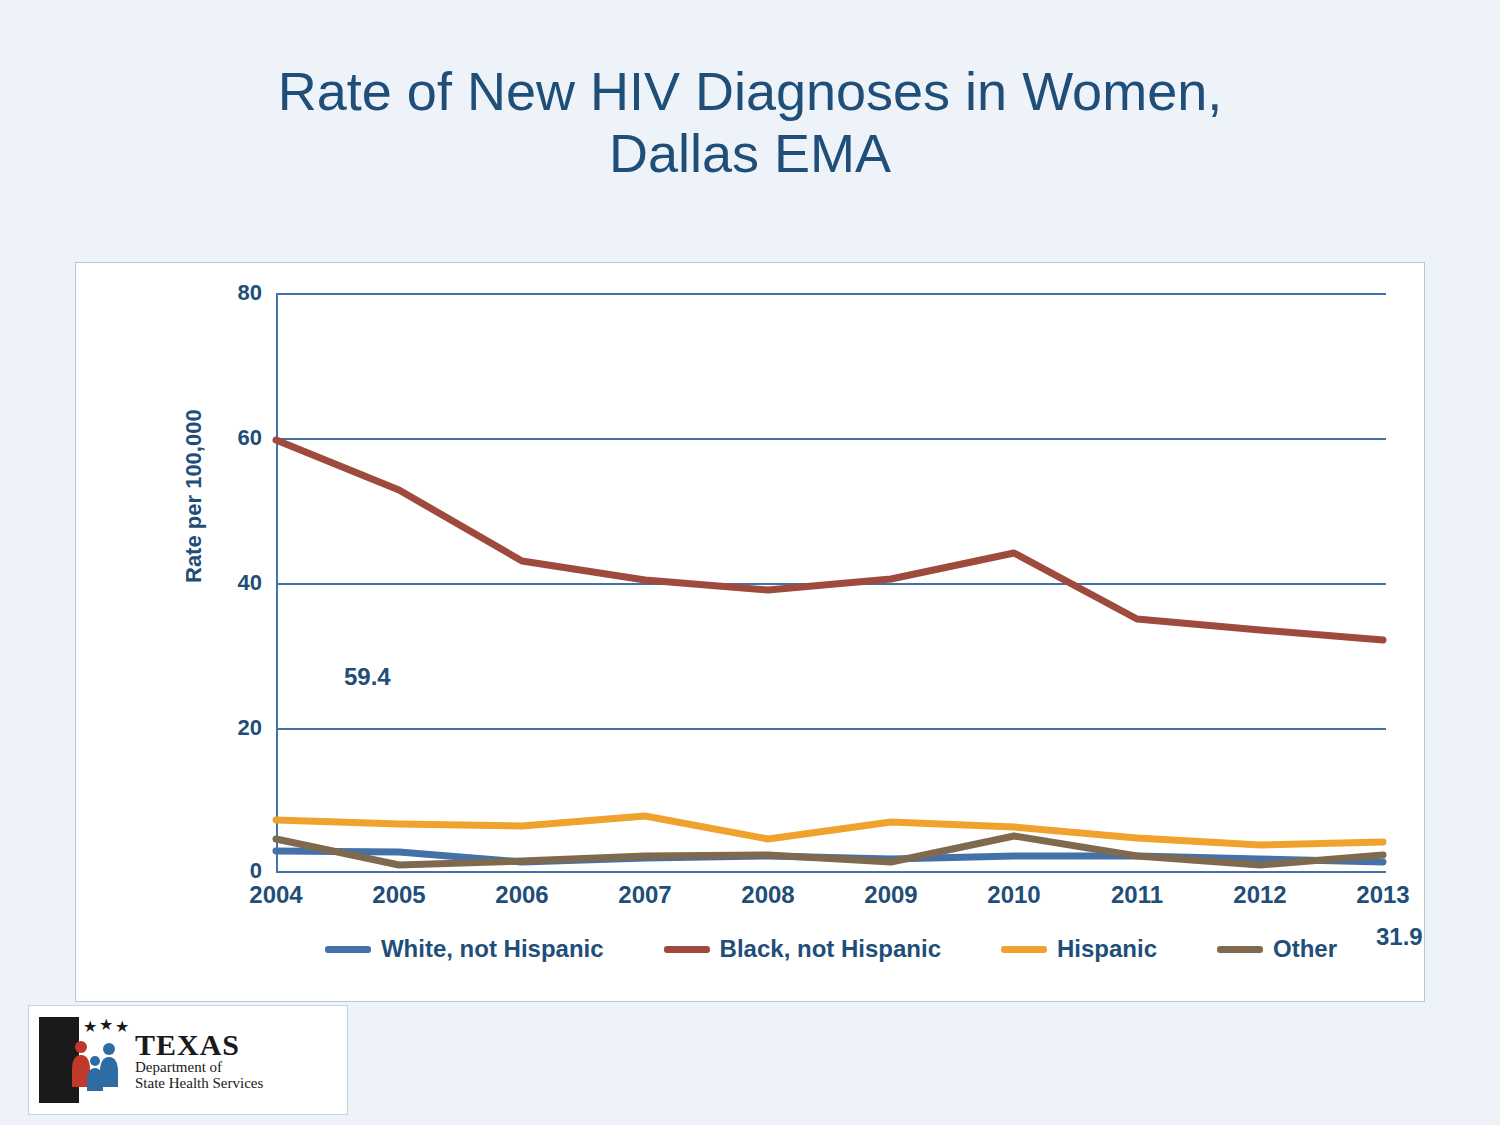Rate of New HIV Diagnoses in Women,
Dallas EMA
Rate per 100,000
80
60
40
20
0
59.4
31.9
2004
2005
2006
2007
2008
2009
2010
2011
2012
2013
White, not Hispanic
Black, not Hispanic
Hispanic
Other
★ ★ ★
TEXAS
Department of
State Health Services